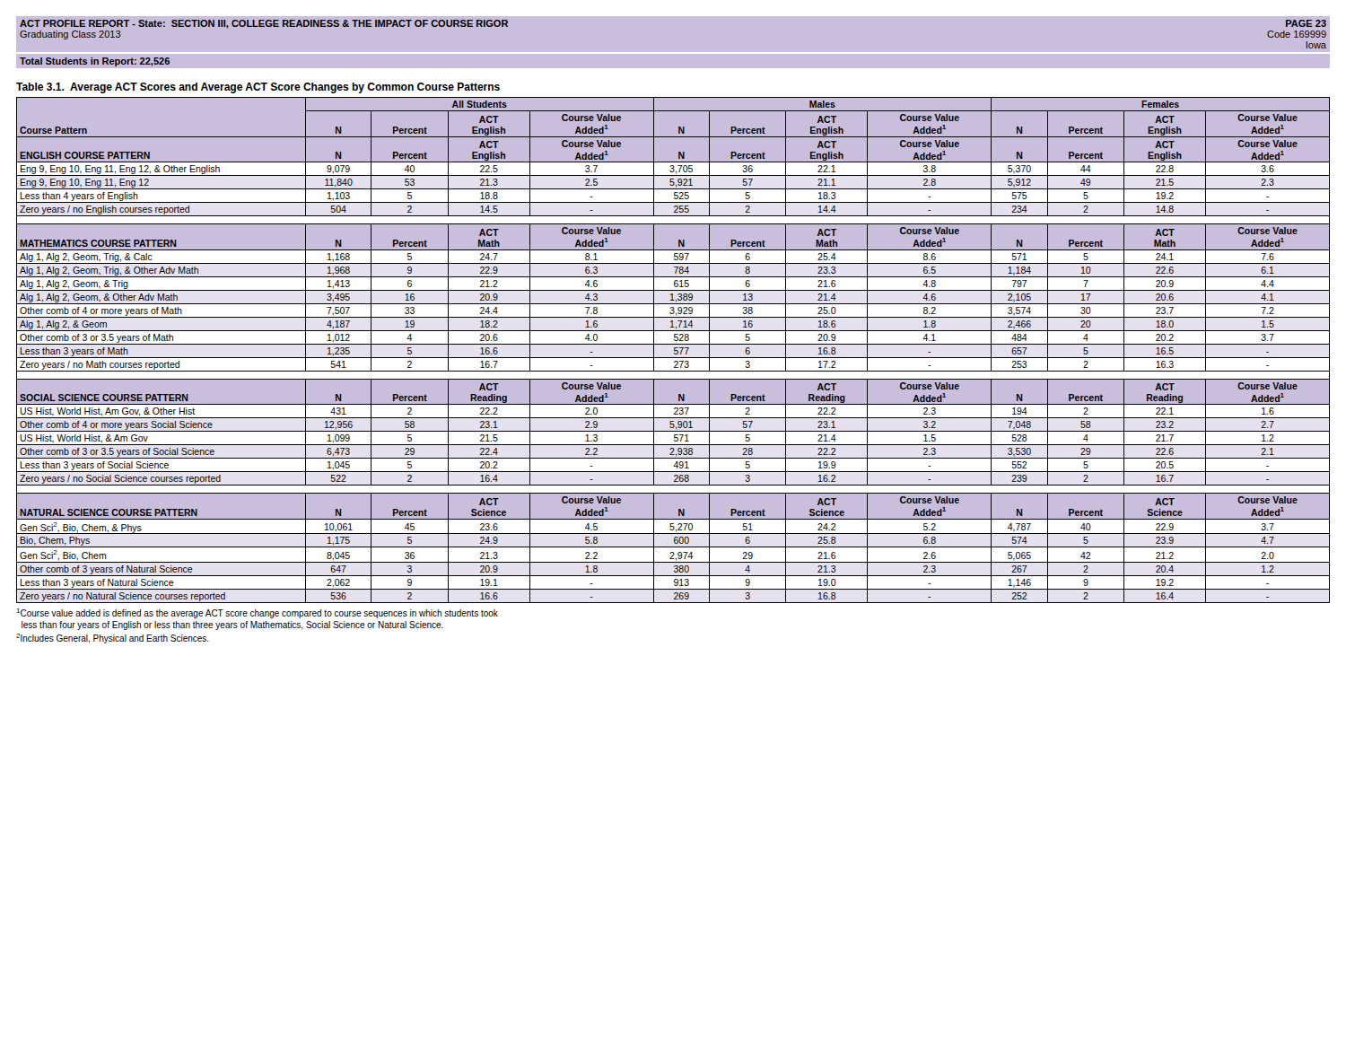ACT PROFILE REPORT - State: SECTION III, COLLEGE READINESS & THE IMPACT OF COURSE RIGOR PAGE 23
Graduating Class 2013 Code 169999
Iowa
Total Students in Report: 22,526
Table 3.1. Average ACT Scores and Average ACT Score Changes by Common Course Patterns
| Course Pattern | All Students | Males | Females |
| --- | --- | --- | --- |
| N | Percent | ACT English | Course Value Added 1 | N | Percent | ACT English | Course Value Added 1 | N | Percent | ACT English | Course Value Added 1 |
| ENGLISH COURSE PATTERN | N | Percent | ACT English | Course Value Added 1 | N | Percent | ACT English | Course Value Added 1 | N | Percent | ACT English | Course Value Added 1 |
| Eng 9, Eng 10, Eng 11, Eng 12, & Other English | 9,079 | 40 | 22.5 | 3.7 | 3,705 | 36 | 22.1 | 3.8 | 5,370 | 44 | 22.8 | 3.6 |
| Eng 9, Eng 10, Eng 11, Eng 12 | 11,840 | 53 | 21.3 | 2.5 | 5,921 | 57 | 21.1 | 2.8 | 5,912 | 49 | 21.5 | 2.3 |
| Less than 4 years of English | 1,103 | 5 | 18.8 | - | 525 | 5 | 18.3 | - | 575 | 5 | 19.2 | - |
| Zero years / no English courses reported | 504 | 2 | 14.5 | - | 255 | 2 | 14.4 | - | 234 | 2 | 14.8 | - |
| MATHEMATICS COURSE PATTERN | N | Percent | ACT Math | Course Value Added 1 | N | Percent | ACT Math | Course Value Added 1 | N | Percent | ACT Math | Course Value Added 1 |
| Alg 1, Alg 2, Geom, Trig, & Calc | 1,168 | 5 | 24.7 | 8.1 | 597 | 6 | 25.4 | 8.6 | 571 | 5 | 24.1 | 7.6 |
| Alg 1, Alg 2, Geom, Trig, & Other Adv Math | 1,968 | 9 | 22.9 | 6.3 | 784 | 8 | 23.3 | 6.5 | 1,184 | 10 | 22.6 | 6.1 |
| Alg 1, Alg 2, Geom, & Trig | 1,413 | 6 | 21.2 | 4.6 | 615 | 6 | 21.6 | 4.8 | 797 | 7 | 20.9 | 4.4 |
| Alg 1, Alg 2, Geom, & Other Adv Math | 3,495 | 16 | 20.9 | 4.3 | 1,389 | 13 | 21.4 | 4.6 | 2,105 | 17 | 20.6 | 4.1 |
| Other comb of 4 or more years of Math | 7,507 | 33 | 24.4 | 7.8 | 3,929 | 38 | 25.0 | 8.2 | 3,574 | 30 | 23.7 | 7.2 |
| Alg 1, Alg 2, & Geom | 4,187 | 19 | 18.2 | 1.6 | 1,714 | 16 | 18.6 | 1.8 | 2,466 | 20 | 18.0 | 1.5 |
| Other comb of 3 or 3.5 years of Math | 1,012 | 4 | 20.6 | 4.0 | 528 | 5 | 20.9 | 4.1 | 484 | 4 | 20.2 | 3.7 |
| Less than 3 years of Math | 1,235 | 5 | 16.6 | - | 577 | 6 | 16.8 | - | 657 | 5 | 16.5 | - |
| Zero years / no Math courses reported | 541 | 2 | 16.7 | - | 273 | 3 | 17.2 | - | 253 | 2 | 16.3 | - |
| SOCIAL SCIENCE COURSE PATTERN | N | Percent | ACT Reading | Course Value Added 1 | N | Percent | ACT Reading | Course Value Added 1 | N | Percent | ACT Reading | Course Value Added 1 |
| US Hist, World Hist, Am Gov, & Other Hist | 431 | 2 | 22.2 | 2.0 | 237 | 2 | 22.2 | 2.3 | 194 | 2 | 22.1 | 1.6 |
| Other comb of 4 or more years Social Science | 12,956 | 58 | 23.1 | 2.9 | 5,901 | 57 | 23.1 | 3.2 | 7,048 | 58 | 23.2 | 2.7 |
| US Hist, World Hist, & Am Gov | 1,099 | 5 | 21.5 | 1.3 | 571 | 5 | 21.4 | 1.5 | 528 | 4 | 21.7 | 1.2 |
| Other comb of 3 or 3.5 years of Social Science | 6,473 | 29 | 22.4 | 2.2 | 2,938 | 28 | 22.2 | 2.3 | 3,530 | 29 | 22.6 | 2.1 |
| Less than 3 years of Social Science | 1,045 | 5 | 20.2 | - | 491 | 5 | 19.9 | - | 552 | 5 | 20.5 | - |
| Zero years / no Social Science courses reported | 522 | 2 | 16.4 | - | 268 | 3 | 16.2 | - | 239 | 2 | 16.7 | - |
| NATURAL SCIENCE COURSE PATTERN | N | Percent | ACT Science | Course Value Added 1 | N | Percent | ACT Science | Course Value Added 1 | N | Percent | ACT Science | Course Value Added 1 |
| Gen Sci 2 , Bio, Chem, & Phys | 10,061 | 45 | 23.6 | 4.5 | 5,270 | 51 | 24.2 | 5.2 | 4,787 | 40 | 22.9 | 3.7 |
| Bio, Chem, Phys | 1,175 | 5 | 24.9 | 5.8 | 600 | 6 | 25.8 | 6.8 | 574 | 5 | 23.9 | 4.7 |
| Gen Sci 2 , Bio, Chem | 8,045 | 36 | 21.3 | 2.2 | 2,974 | 29 | 21.6 | 2.6 | 5,065 | 42 | 21.2 | 2.0 |
| Other comb of 3 years of Natural Science | 647 | 3 | 20.9 | 1.8 | 380 | 4 | 21.3 | 2.3 | 267 | 2 | 20.4 | 1.2 |
| Less than 3 years of Natural Science | 2,062 | 9 | 19.1 | - | 913 | 9 | 19.0 | - | 1,146 | 9 | 19.2 | - |
| Zero years / no Natural Science courses reported | 536 | 2 | 16.6 | - | 269 | 3 | 16.8 | - | 252 | 2 | 16.4 | - |
1Course value added is defined as the average ACT score change compared to course sequences in which students took
less than four years of English or less than three years of Mathematics, Social Science or Natural Science.
2Includes General, Physical and Earth Sciences.